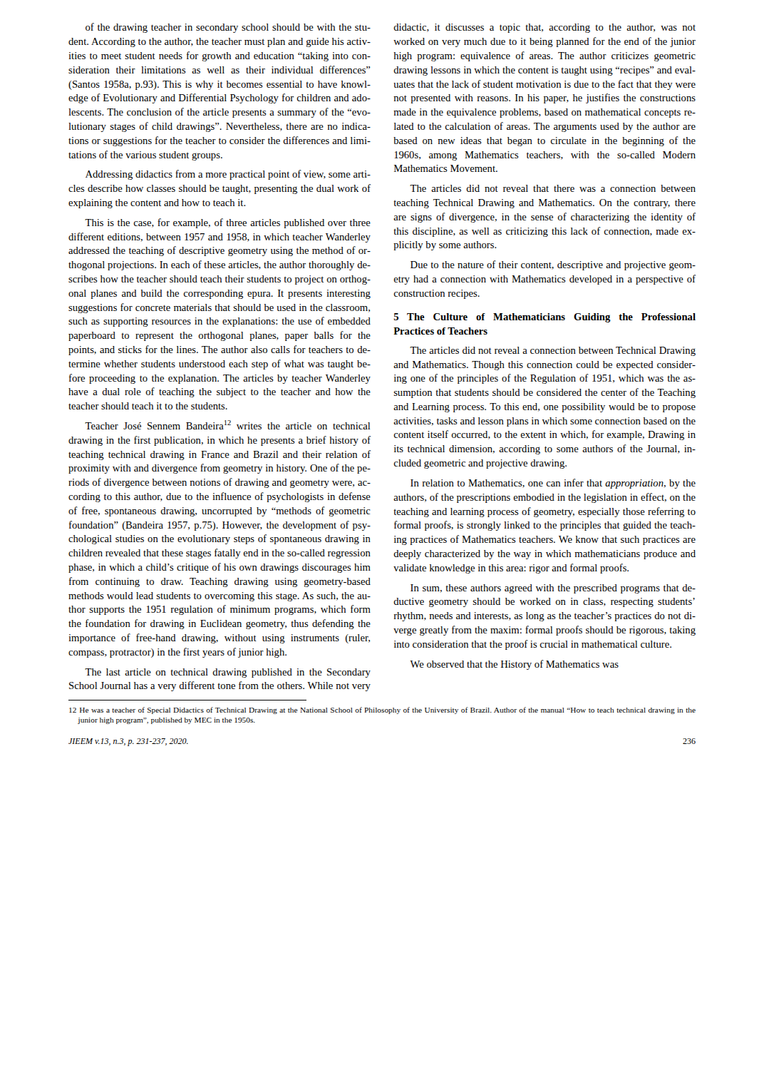of the drawing teacher in secondary school should be with the student. According to the author, the teacher must plan and guide his activities to meet student needs for growth and education “taking into consideration their limitations as well as their individual differences” (Santos 1958a, p.93). This is why it becomes essential to have knowledge of Evolutionary and Differential Psychology for children and adolescents. The conclusion of the article presents a summary of the “evolutionary stages of child drawings”. Nevertheless, there are no indications or suggestions for the teacher to consider the differences and limitations of the various student groups.
Addressing didactics from a more practical point of view, some articles describe how classes should be taught, presenting the dual work of explaining the content and how to teach it.
This is the case, for example, of three articles published over three different editions, between 1957 and 1958, in which teacher Wanderley addressed the teaching of descriptive geometry using the method of orthogonal projections. In each of these articles, the author thoroughly describes how the teacher should teach their students to project on orthogonal planes and build the corresponding epura. It presents interesting suggestions for concrete materials that should be used in the classroom, such as supporting resources in the explanations: the use of embedded paperboard to represent the orthogonal planes, paper balls for the points, and sticks for the lines. The author also calls for teachers to determine whether students understood each step of what was taught before proceeding to the explanation. The articles by teacher Wanderley have a dual role of teaching the subject to the teacher and how the teacher should teach it to the students.
Teacher José Sennem Bandeira12 writes the article on technical drawing in the first publication, in which he presents a brief history of teaching technical drawing in France and Brazil and their relation of proximity with and divergence from geometry in history. One of the periods of divergence between notions of drawing and geometry were, according to this author, due to the influence of psychologists in defense of free, spontaneous drawing, uncorrupted by “methods of geometric foundation” (Bandeira 1957, p.75). However, the development of psychological studies on the evolutionary steps of spontaneous drawing in children revealed that these stages fatally end in the so-called regression phase, in which a child’s critique of his own drawings discourages him from continuing to draw. Teaching drawing using geometry-based methods would lead students to overcoming this stage. As such, the author supports the 1951 regulation of minimum programs, which form the foundation for drawing in Euclidean geometry, thus defending the importance of free-hand drawing, without using instruments (ruler, compass, protractor) in the first years of junior high.
The last article on technical drawing published in the Secondary School Journal has a very different tone from the others. While not very didactic, it discusses a topic that, according to the author, was not worked on very much due to it being planned for the end of the junior high program: equivalence of areas. The author criticizes geometric drawing lessons in which the content is taught using “recipes” and evaluates that the lack of student motivation is due to the fact that they were not presented with reasons. In his paper, he justifies the constructions made in the equivalence problems, based on mathematical concepts related to the calculation of areas. The arguments used by the author are based on new ideas that began to circulate in the beginning of the 1960s, among Mathematics teachers, with the so-called Modern Mathematics Movement.
The articles did not reveal that there was a connection between teaching Technical Drawing and Mathematics. On the contrary, there are signs of divergence, in the sense of characterizing the identity of this discipline, as well as criticizing this lack of connection, made explicitly by some authors.
Due to the nature of their content, descriptive and projective geometry had a connection with Mathematics developed in a perspective of construction recipes.
5 The Culture of Mathematicians Guiding the Professional Practices of Teachers
The articles did not reveal a connection between Technical Drawing and Mathematics. Though this connection could be expected considering one of the principles of the Regulation of 1951, which was the assumption that students should be considered the center of the Teaching and Learning process. To this end, one possibility would be to propose activities, tasks and lesson plans in which some connection based on the content itself occurred, to the extent in which, for example, Drawing in its technical dimension, according to some authors of the Journal, included geometric and projective drawing.
In relation to Mathematics, one can infer that appropriation, by the authors, of the prescriptions embodied in the legislation in effect, on the teaching and learning process of geometry, especially those referring to formal proofs, is strongly linked to the principles that guided the teaching practices of Mathematics teachers. We know that such practices are deeply characterized by the way in which mathematicians produce and validate knowledge in this area: rigor and formal proofs.
In sum, these authors agreed with the prescribed programs that deductive geometry should be worked on in class, respecting students’ rhythm, needs and interests, as long as the teacher’s practices do not diverge greatly from the maxim: formal proofs should be rigorous, taking into consideration that the proof is crucial in mathematical culture.
We observed that the History of Mathematics was
12 He was a teacher of Special Didactics of Technical Drawing at the National School of Philosophy of the University of Brazil. Author of the manual “How to teach technical drawing in the junior high program”, published by MEC in the 1950s.
JIEEM v.13, n.3, p. 231-237, 2020. 236